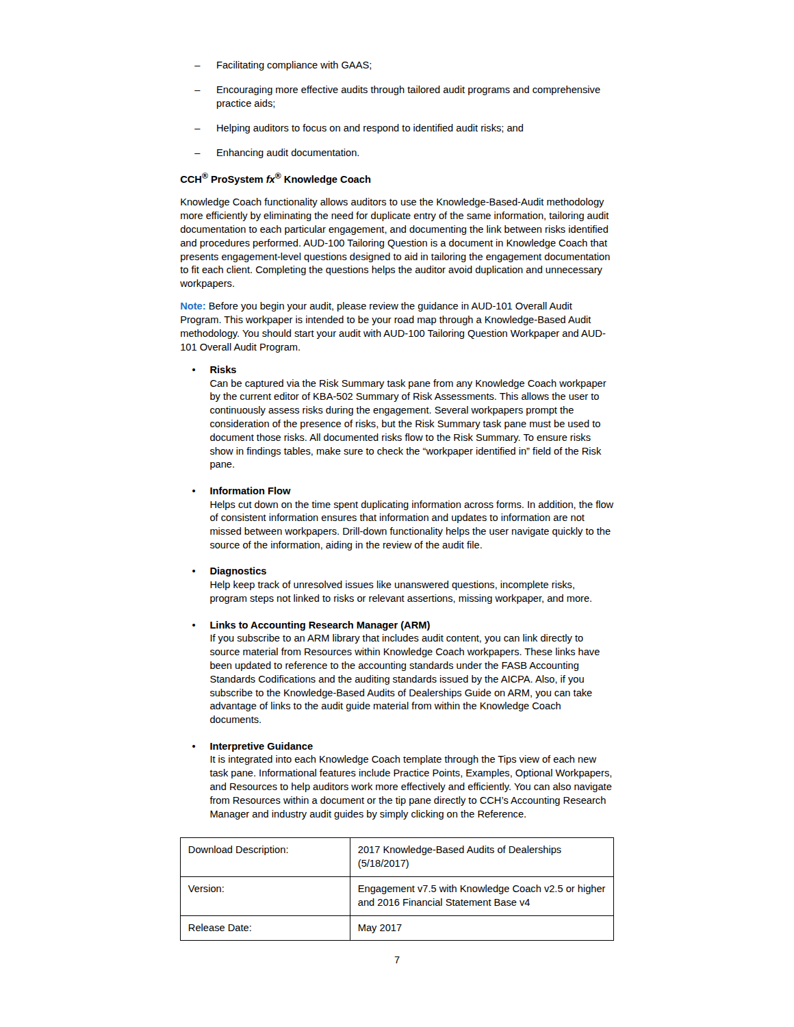Facilitating compliance with GAAS;
Encouraging more effective audits through tailored audit programs and comprehensive practice aids;
Helping auditors to focus on and respond to identified audit risks; and
Enhancing audit documentation.
CCH® ProSystem fx® Knowledge Coach
Knowledge Coach functionality allows auditors to use the Knowledge-Based-Audit methodology more efficiently by eliminating the need for duplicate entry of the same information, tailoring audit documentation to each particular engagement, and documenting the link between risks identified and procedures performed. AUD-100 Tailoring Question is a document in Knowledge Coach that presents engagement-level questions designed to aid in tailoring the engagement documentation to fit each client. Completing the questions helps the auditor avoid duplication and unnecessary workpapers.
Note: Before you begin your audit, please review the guidance in AUD-101 Overall Audit Program. This workpaper is intended to be your road map through a Knowledge-Based Audit methodology. You should start your audit with AUD-100 Tailoring Question Workpaper and AUD-101 Overall Audit Program.
Risks Can be captured via the Risk Summary task pane from any Knowledge Coach workpaper by the current editor of KBA-502 Summary of Risk Assessments. This allows the user to continuously assess risks during the engagement. Several workpapers prompt the consideration of the presence of risks, but the Risk Summary task pane must be used to document those risks. All documented risks flow to the Risk Summary. To ensure risks show in findings tables, make sure to check the “workpaper identified in” field of the Risk pane.
Information Flow Helps cut down on the time spent duplicating information across forms. In addition, the flow of consistent information ensures that information and updates to information are not missed between workpapers. Drill-down functionality helps the user navigate quickly to the source of the information, aiding in the review of the audit file.
Diagnostics Help keep track of unresolved issues like unanswered questions, incomplete risks, program steps not linked to risks or relevant assertions, missing workpaper, and more.
Links to Accounting Research Manager (ARM) If you subscribe to an ARM library that includes audit content, you can link directly to source material from Resources within Knowledge Coach workpapers. These links have been updated to reference to the accounting standards under the FASB Accounting Standards Codifications and the auditing standards issued by the AICPA. Also, if you subscribe to the Knowledge-Based Audits of Dealerships Guide on ARM, you can take advantage of links to the audit guide material from within the Knowledge Coach documents.
Interpretive Guidance It is integrated into each Knowledge Coach template through the Tips view of each new task pane. Informational features include Practice Points, Examples, Optional Workpapers, and Resources to help auditors work more effectively and efficiently. You can also navigate from Resources within a document or the tip pane directly to CCH’s Accounting Research Manager and industry audit guides by simply clicking on the Reference.
| Download Description: | 2017 Knowledge-Based Audits of Dealerships (5/18/2017) |
| Version: | Engagement v7.5 with Knowledge Coach v2.5 or higher and 2016 Financial Statement Base v4 |
| Release Date: | May 2017 |
7